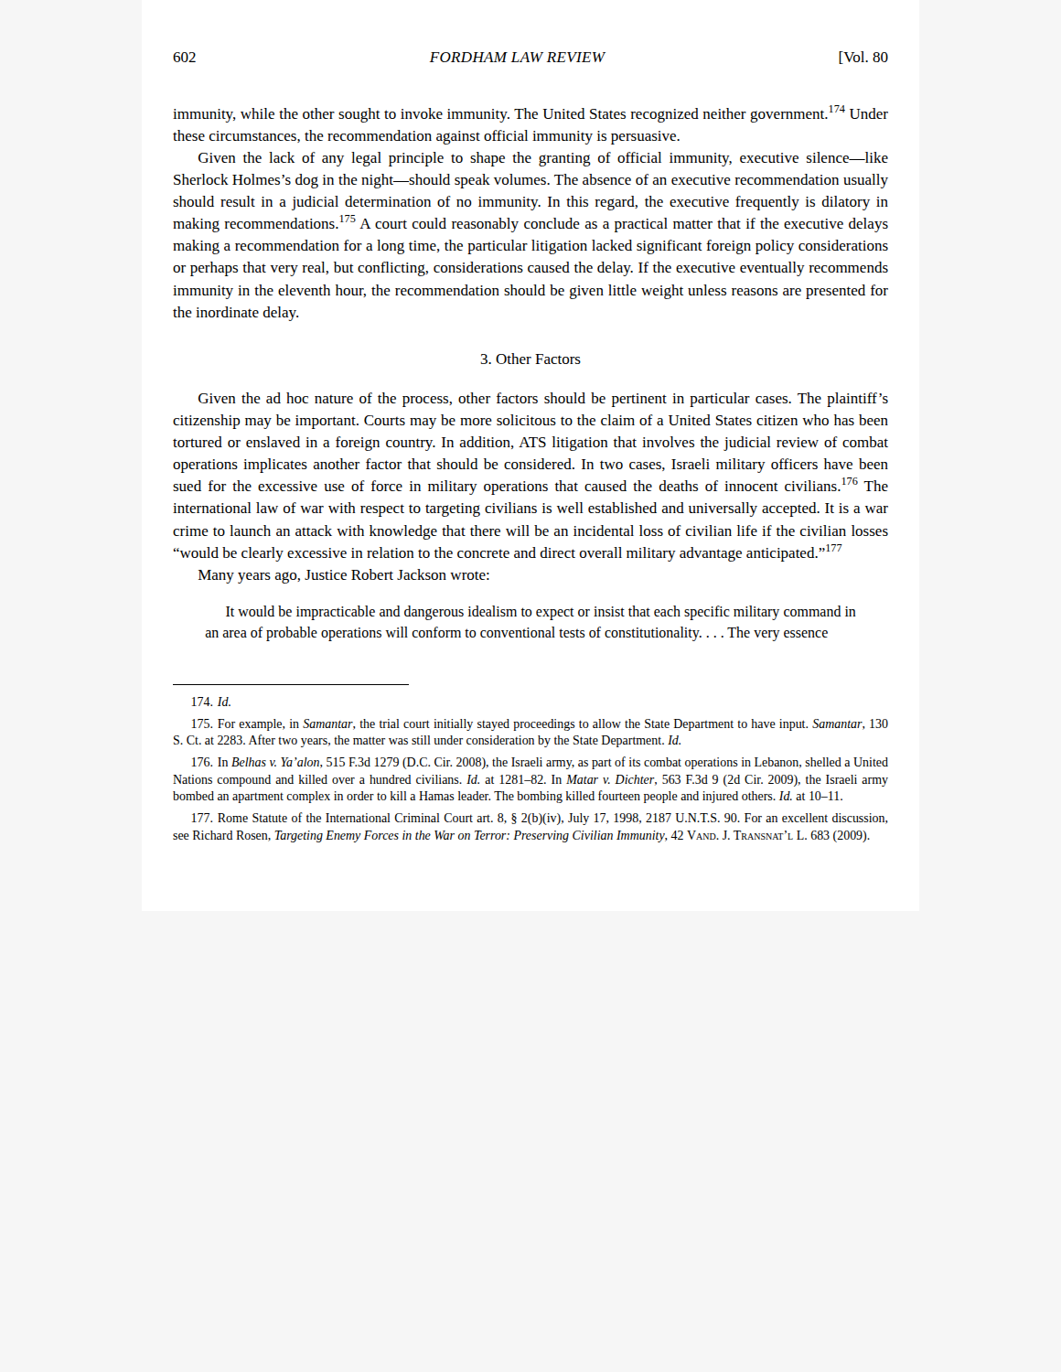602 FORDHAM LAW REVIEW [Vol. 80
immunity, while the other sought to invoke immunity. The United States recognized neither government.174 Under these circumstances, the recommendation against official immunity is persuasive.
Given the lack of any legal principle to shape the granting of official immunity, executive silence—like Sherlock Holmes’s dog in the night—should speak volumes. The absence of an executive recommendation usually should result in a judicial determination of no immunity. In this regard, the executive frequently is dilatory in making recommendations.175 A court could reasonably conclude as a practical matter that if the executive delays making a recommendation for a long time, the particular litigation lacked significant foreign policy considerations or perhaps that very real, but conflicting, considerations caused the delay. If the executive eventually recommends immunity in the eleventh hour, the recommendation should be given little weight unless reasons are presented for the inordinate delay.
3. Other Factors
Given the ad hoc nature of the process, other factors should be pertinent in particular cases. The plaintiff’s citizenship may be important. Courts may be more solicitous to the claim of a United States citizen who has been tortured or enslaved in a foreign country. In addition, ATS litigation that involves the judicial review of combat operations implicates another factor that should be considered. In two cases, Israeli military officers have been sued for the excessive use of force in military operations that caused the deaths of innocent civilians.176 The international law of war with respect to targeting civilians is well established and universally accepted. It is a war crime to launch an attack with knowledge that there will be an incidental loss of civilian life if the civilian losses “would be clearly excessive in relation to the concrete and direct overall military advantage anticipated.”177
Many years ago, Justice Robert Jackson wrote:
It would be impracticable and dangerous idealism to expect or insist that each specific military command in an area of probable operations will conform to conventional tests of constitutionality. . . . The very essence
174. Id.
175. For example, in Samantar, the trial court initially stayed proceedings to allow the State Department to have input. Samantar, 130 S. Ct. at 2283. After two years, the matter was still under consideration by the State Department. Id.
176. In Belhas v. Ya’alon, 515 F.3d 1279 (D.C. Cir. 2008), the Israeli army, as part of its combat operations in Lebanon, shelled a United Nations compound and killed over a hundred civilians. Id. at 1281–82. In Matar v. Dichter, 563 F.3d 9 (2d Cir. 2009), the Israeli army bombed an apartment complex in order to kill a Hamas leader. The bombing killed fourteen people and injured others. Id. at 10–11.
177. Rome Statute of the International Criminal Court art. 8, § 2(b)(iv), July 17, 1998, 2187 U.N.T.S. 90. For an excellent discussion, see Richard Rosen, Targeting Enemy Forces in the War on Terror: Preserving Civilian Immunity, 42 Vand. J. Transnat’l L. 683 (2009).